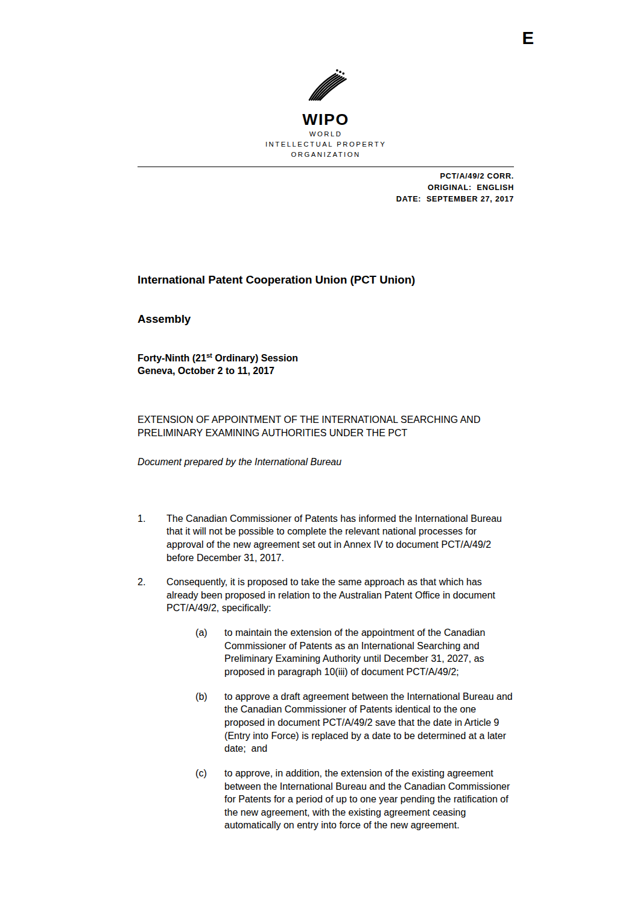E
WIPO
World
Intellectual Property
Organization
PCT/A/49/2 CORR.
ORIGINAL: ENGLISH
DATE: SEPTEMBER 27, 2017
International Patent Cooperation Union (PCT Union)
Assembly
Forty-Ninth (21st Ordinary) Session
Geneva, October 2 to 11, 2017
Extension of Appointment of the International Searching and Preliminary Examining Authorities under the PCT
Document prepared by the International Bureau
The Canadian Commissioner of Patents has informed the International Bureau that it will not be possible to complete the relevant national processes for approval of the new agreement set out in Annex IV to document PCT/A/49/2 before December 31, 2017.
Consequently, it is proposed to take the same approach as that which has already been proposed in relation to the Australian Patent Office in document PCT/A/49/2, specifically:
to maintain the extension of the appointment of the Canadian Commissioner of Patents as an International Searching and Preliminary Examining Authority until December 31, 2027, as proposed in paragraph 10(iii) of document PCT/A/49/2;
to approve a draft agreement between the International Bureau and the Canadian Commissioner of Patents identical to the one proposed in document PCT/A/49/2 save that the date in Article 9 (Entry into Force) is replaced by a date to be determined at a later date; and
to approve, in addition, the extension of the existing agreement between the International Bureau and the Canadian Commissioner for Patents for a period of up to one year pending the ratification of the new agreement, with the existing agreement ceasing automatically on entry into force of the new agreement.